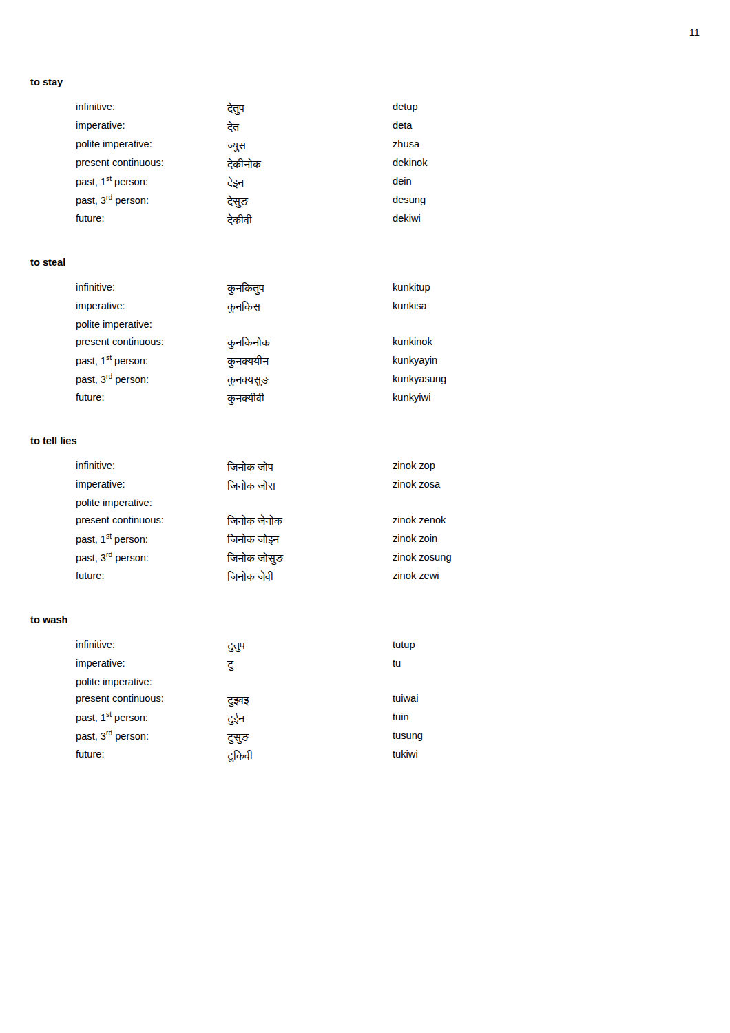11
to stay
| infinitive: | देतुप | detup |
| imperative: | देत | deta |
| polite imperative: | ज्युस | zhusa |
| present continuous: | देकीनोक | dekinok |
| past, 1 st person: | देइन | dein |
| past, 3 rd person: | देसुङ | desung |
| future: | देकीवी | dekiwi |
to steal
| infinitive: | कुनकितुप | kunkitup |
| imperative: | कुनकिस | kunkisa |
| polite imperative: | | |
| present continuous: | कुनकिनोक | kunkinok |
| past, 1 st person: | कुनक्ययीन | kunkyayin |
| past, 3 rd person: | कुनक्यसुङ | kunkyasung |
| future: | कुनक्यीवी | kunkyiwi |
to tell lies
| infinitive: | जिनोक जोप | zinok zop |
| imperative: | जिनोक जोस | zinok zosa |
| polite imperative: | | |
| present continuous: | जिनोक जेनोक | zinok zenok |
| past, 1 st person: | जिनोक जोइन | zinok zoin |
| past, 3 rd person: | जिनोक जोसुङ | zinok zosung |
| future: | जिनोक जेवी | zinok zewi |
to wash
| infinitive: | टुतुप | tutup |
| imperative: | टु | tu |
| polite imperative: | | |
| present continuous: | टुइवइ | tuiwai |
| past, 1 st person: | टुईन | tuin |
| past, 3 rd person: | टुसुङ | tusung |
| future: | टुकिवी | tukiwi |